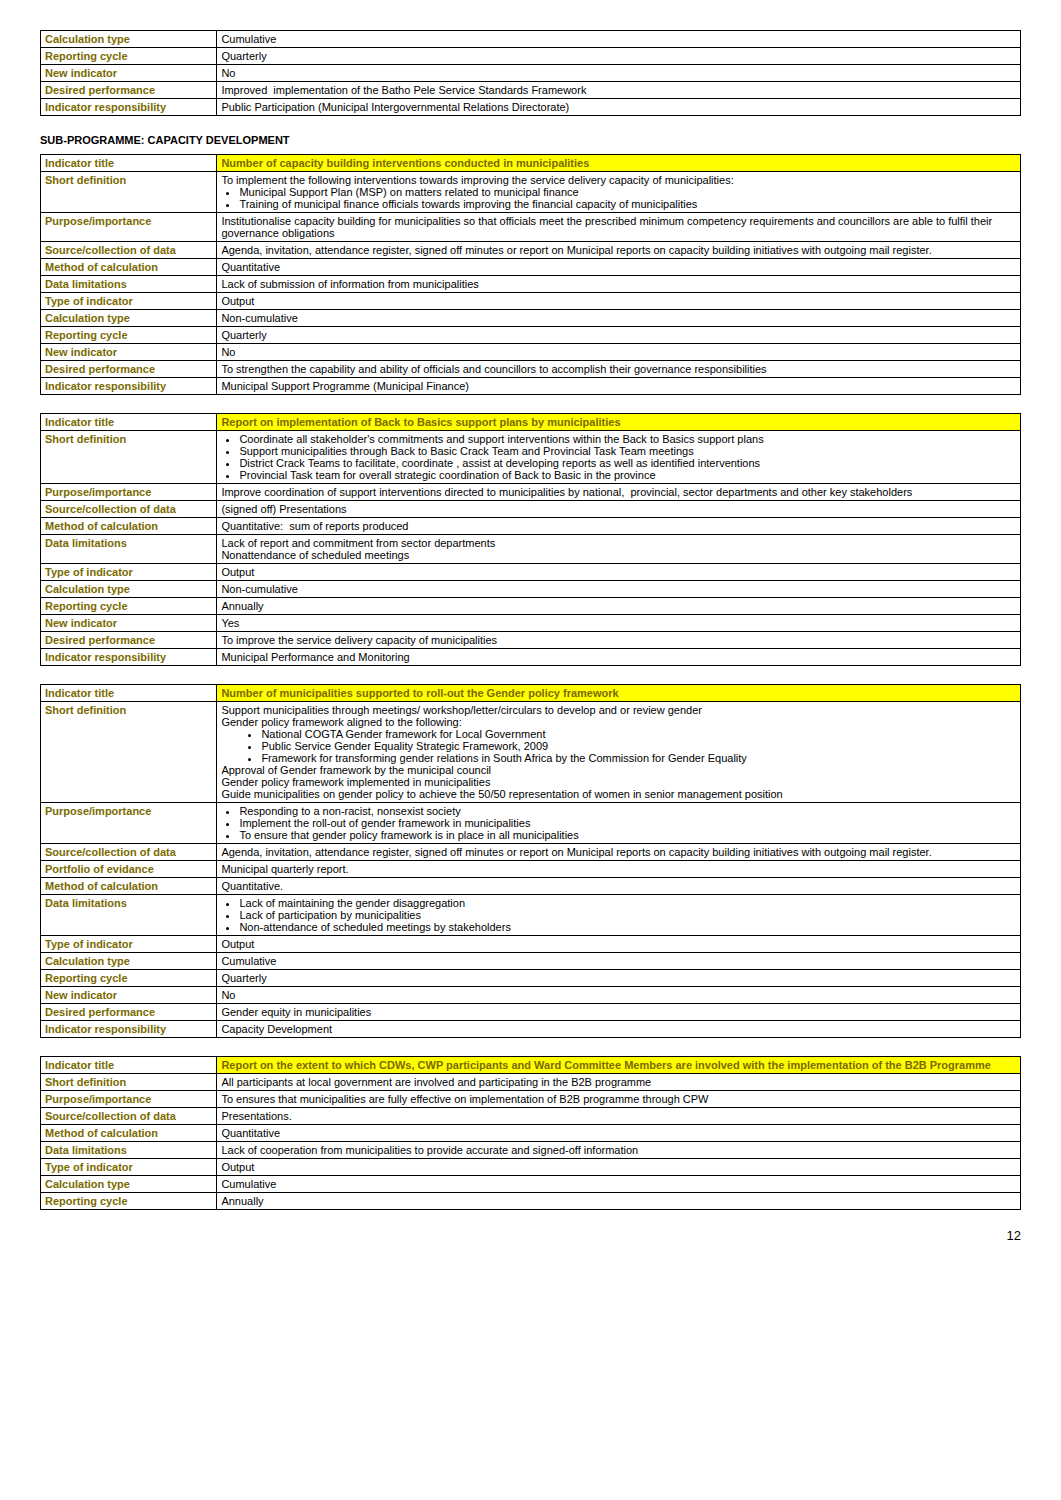| Calculation type | Cumulative |
| Reporting cycle | Quarterly |
| New indicator | No |
| Desired performance | Improved implementation of the Batho Pele Service Standards Framework |
| Indicator responsibility | Public Participation (Municipal Intergovernmental Relations Directorate) |
SUB-PROGRAMME: CAPACITY DEVELOPMENT
| Indicator title | Number of capacity building interventions conducted in municipalities |
| Short definition | To implement the following interventions towards improving the service delivery capacity of municipalities: Municipal Support Plan (MSP) on matters related to municipal finance Training of municipal finance officials towards improving the financial capacity of municipalities |
| Purpose/importance | Institutionalise capacity building for municipalities so that officials meet the prescribed minimum competency requirements and councillors are able to fulfil their governance obligations |
| Source/collection of data | Agenda, invitation, attendance register, signed off minutes or report on Municipal reports on capacity building initiatives with outgoing mail register. |
| Method of calculation | Quantitative |
| Data limitations | Lack of submission of information from municipalities |
| Type of indicator | Output |
| Calculation type | Non-cumulative |
| Reporting cycle | Quarterly |
| New indicator | No |
| Desired performance | To strengthen the capability and ability of officials and councillors to accomplish their governance responsibilities |
| Indicator responsibility | Municipal Support Programme (Municipal Finance) |
| Indicator title | Report on implementation of Back to Basics support plans by municipalities |
| Short definition | Coordinate all stakeholder's commitments and support interventions within the Back to Basics support plans Support municipalities through Back to Basic Crack Team and Provincial Task Team meetings District Crack Teams to facilitate, coordinate , assist at developing reports as well as identified interventions Provincial Task team for overall strategic coordination of Back to Basic in the province |
| Purpose/importance | Improve coordination of support interventions directed to municipalities by national, provincial, sector departments and other key stakeholders |
| Source/collection of data | (signed off) Presentations |
| Method of calculation | Quantitative: sum of reports produced |
| Data limitations | Lack of report and commitment from sector departments Nonattendance of scheduled meetings |
| Type of indicator | Output |
| Calculation type | Non-cumulative |
| Reporting cycle | Annually |
| New indicator | Yes |
| Desired performance | To improve the service delivery capacity of municipalities |
| Indicator responsibility | Municipal Performance and Monitoring |
| Indicator title | Number of municipalities supported to roll-out the Gender policy framework |
| Short definition | Support municipalities through meetings/ workshop/letter/circulars to develop and or review gender Gender policy framework aligned to the following: National COGTA Gender framework for Local Government Public Service Gender Equality Strategic Framework, 2009 Framework for transforming gender relations in South Africa by the Commission for Gender Equality Approval of Gender framework by the municipal council Gender policy framework implemented in municipalities Guide municipalities on gender policy to achieve the 50/50 representation of women in senior management position |
| Purpose/importance | Responding to a non-racist, nonsexist society Implement the roll-out of gender framework in municipalities To ensure that gender policy framework is in place in all municipalities |
| Source/collection of data | Agenda, invitation, attendance register, signed off minutes or report on Municipal reports on capacity building initiatives with outgoing mail register. |
| Portfolio of evidance | Municipal quarterly report. |
| Method of calculation | Quantitative. |
| Data limitations | Lack of maintaining the gender disaggregation Lack of participation by municipalities Non-attendance of scheduled meetings by stakeholders |
| Type of indicator | Output |
| Calculation type | Cumulative |
| Reporting cycle | Quarterly |
| New indicator | No |
| Desired performance | Gender equity in municipalities |
| Indicator responsibility | Capacity Development |
| Indicator title | Report on the extent to which CDWs, CWP participants and Ward Committee Members are involved with the implementation of the B2B Programme |
| Short definition | All participants at local government are involved and participating in the B2B programme |
| Purpose/importance | To ensures that municipalities are fully effective on implementation of B2B programme through CPW |
| Source/collection of data | Presentations. |
| Method of calculation | Quantitative |
| Data limitations | Lack of cooperation from municipalities to provide accurate and signed-off information |
| Type of indicator | Output |
| Calculation type | Cumulative |
| Reporting cycle | Annually |
12